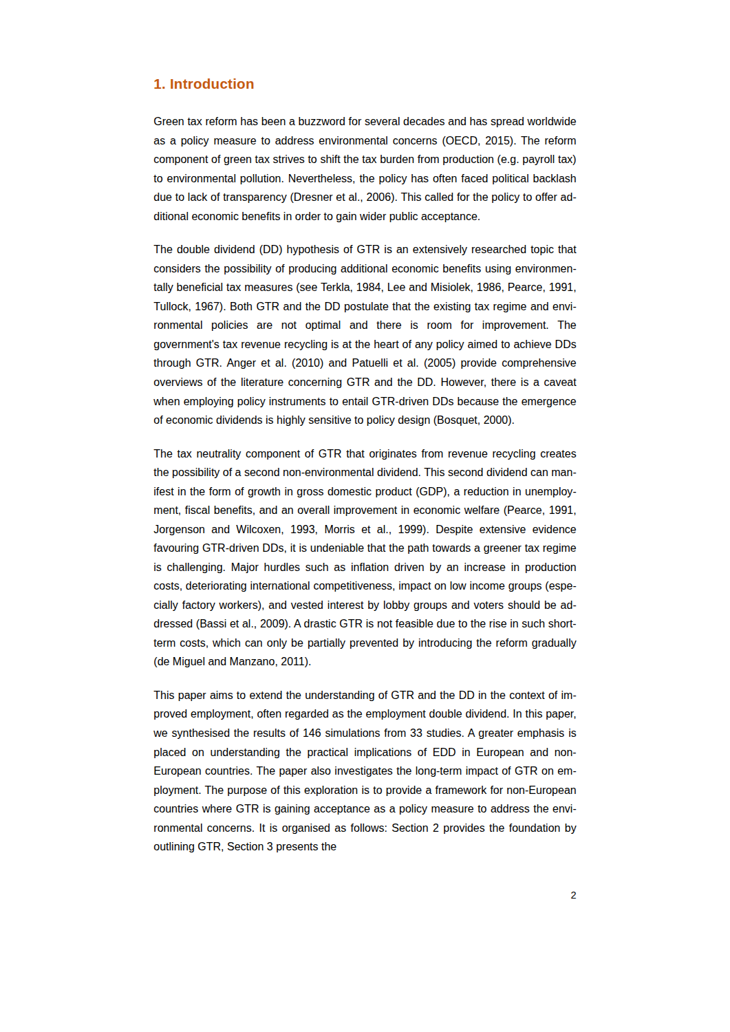1. Introduction
Green tax reform has been a buzzword for several decades and has spread worldwide as a policy measure to address environmental concerns (OECD, 2015). The reform component of green tax strives to shift the tax burden from production (e.g. payroll tax) to environmental pollution. Nevertheless, the policy has often faced political backlash due to lack of transparency (Dresner et al., 2006). This called for the policy to offer additional economic benefits in order to gain wider public acceptance.
The double dividend (DD) hypothesis of GTR is an extensively researched topic that considers the possibility of producing additional economic benefits using environmentally beneficial tax measures (see Terkla, 1984, Lee and Misiolek, 1986, Pearce, 1991, Tullock, 1967). Both GTR and the DD postulate that the existing tax regime and environmental policies are not optimal and there is room for improvement. The government's tax revenue recycling is at the heart of any policy aimed to achieve DDs through GTR. Anger et al. (2010) and Patuelli et al. (2005) provide comprehensive overviews of the literature concerning GTR and the DD. However, there is a caveat when employing policy instruments to entail GTR-driven DDs because the emergence of economic dividends is highly sensitive to policy design (Bosquet, 2000).
The tax neutrality component of GTR that originates from revenue recycling creates the possibility of a second non-environmental dividend. This second dividend can manifest in the form of growth in gross domestic product (GDP), a reduction in unemployment, fiscal benefits, and an overall improvement in economic welfare (Pearce, 1991, Jorgenson and Wilcoxen, 1993, Morris et al., 1999). Despite extensive evidence favouring GTR-driven DDs, it is undeniable that the path towards a greener tax regime is challenging. Major hurdles such as inflation driven by an increase in production costs, deteriorating international competitiveness, impact on low income groups (especially factory workers), and vested interest by lobby groups and voters should be addressed (Bassi et al., 2009). A drastic GTR is not feasible due to the rise in such short-term costs, which can only be partially prevented by introducing the reform gradually (de Miguel and Manzano, 2011).
This paper aims to extend the understanding of GTR and the DD in the context of improved employment, often regarded as the employment double dividend. In this paper, we synthesised the results of 146 simulations from 33 studies. A greater emphasis is placed on understanding the practical implications of EDD in European and non-European countries. The paper also investigates the long-term impact of GTR on employment. The purpose of this exploration is to provide a framework for non-European countries where GTR is gaining acceptance as a policy measure to address the environmental concerns. It is organised as follows: Section 2 provides the foundation by outlining GTR, Section 3 presents the
2